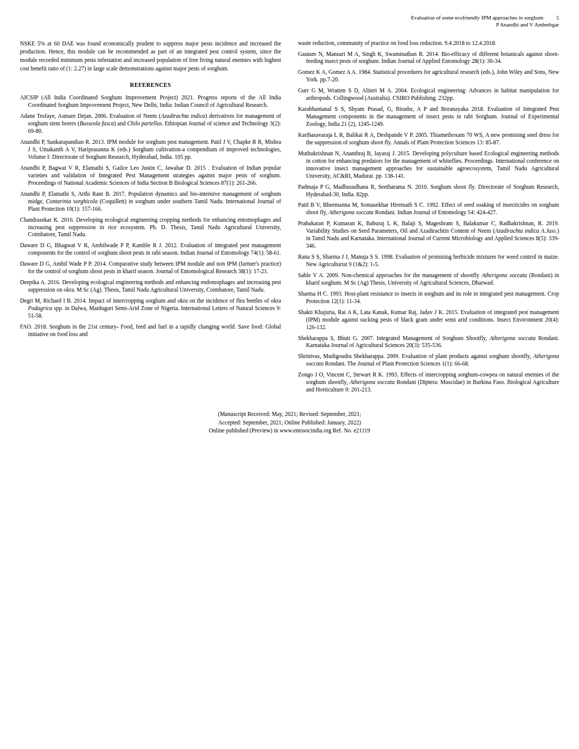Evaluation of some ecofriendly IPM approaches in sorghum5 P Anandhi and V Ambethgar
NSKE 5% at 60 DAE was found economically prudent to suppress major pests incidence and increased the production. Hence, this module can be recommended as part of an integrated pest control system, since the module recorded minimum pests infestation and increased population of free living natural enemies with highest cost benefit ratio of (1: 2.27) in large scale demonstrations against major pests of sorghum.
REFERENCES
AICSIP (All India Coordinated Sorghum Improvement Project) 2021. Progress reports of the All India Coordinated Sorghum Improvement Project, New Delhi, India: Indian Council of Agricultural Research.
Adane Tesfaye, Asmare Dejan. 2006. Evaluation of Neem (Azadirachta indica) derivatives for management of sorghum stem borers (Busseola fusca) and Chilo partellus. Ethiopian Journal of science and Technology 3(2): 69-80.
Anandhi P, Sankarapandian R. 2013. IPM module for sorghum pest management. Patil J V, Chapke R R, Mishra J S, Umakanth A V, Hariprasanna K (eds.) Sorghum cultivation-a compendium of improved technologies, Volume I: Directorate of Sorghum Research, Hyderabad, India. 105 pp.
Anandhi P, Bagwat V R, Elamathi S, Gailce Leo Justin C, Jawahar D. 2015 . Evaluation of Indian popular varieties and validation of Integrated Pest Management strategies against major pests of sorghum. Proceedings of National Academic Sciences of India Section B Biological Sciences 87(1): 261-266.
Anandhi P, Elamathi S, Arthi Rani B. 2017. Population dynamics and bio-intensive management of sorghum midge, Contarinia sorghicola (Coquillett) in sorghum under southern Tamil Nadu. International Journal of Plant Protection 10(1): 157-166.
Chandrasekar K. 2016. Developing ecological engineering cropping methods for enhancing entomophages and increasing pest suppression in rice ecosystem. Ph. D. Thesis, Tamil Nadu Agricultural University, Coimbatore, Tamil Nadu.
Daware D G, Bhagwat V R, Ambilwade P P, Kamble R J. 2012. Evaluation of integrated pest management components for the control of sorghum shoot pests in rabi season. Indian Journal of Entomology 74(1): 58-61.
Daware D G, Ambil Wade P P. 2014. Comparative study between IPM module and non IPM (farmer's practice) for the control of sorghum shoot pests in kharif season. Journal of Entomological Research 38(1): 17-21.
Deepika A. 2016. Developing ecological engineering methods and enhancing endomophages and increasing pest suppression on okra. M Sc (Ag). Thesis, Tamil Nadu Agricultural University, Coimbatore, Tamil Nadu.
Degri M, Richard I B. 2014. Impact of intercropping sorghum and okra on the incidence of flea beetles of okra Podagrica spp. in Dalwa, Maiduguri Semi-Arid Zone of Nigeria. International Letters of Natural Sciences 9: 51-58.
FAO. 2018. Sorghum in the 21st century- Food, feed and fuel in a rapidly changing world. Save food: Global initiative on food loss and
waste reduction, community of practice on food loss reduction. 9.4.2018 to 12.4.2018.
Gautam N, Mansuri M A, Singh K, Swaminathan R. 2014. Bio-efficacy of different botanicals against shoot-feeding insect pests of sorghum. Indian Journal of Applied Entomology 28(1): 30-34.
Gomez K A, Gomez A A. 1984. Statistical procedures for agricultural research (eds.), John Wiley and Sons, New York. pp.7-20.
Gurr G M, Wratten S D, Altieri M A. 2004. Ecological engineering: Advances in habitat manipulation for arthropods. Collingwood (Australia). CSIRO Publishing. 232pp.
Karabhantanal S S, Shyam Prasad, G, Biradsr, A P and Boranayaka 2018. Evaluation of Integrated Pest Management components in the management of insect pests in rabi Sorghum. Journal of Experimental Zoology, India 21 (2), 1245-1249.
Karibasavaraja L R, Balikai R A, Deshpande V P. 2005. Thiamethoxam 70 WS, A new promising seed dress for the suppression of sorghum shoot fly. Annals of Plant Protection Sciences 13: 85-87.
Muthukrishnan N, Ananthraj B, Jayaraj J. 2015. Developing polyculture based Ecological engineering methods in cotton for enhancing predators for the management of whiteflies. Proceedings. International conference on innovative insect management approaches for sustainable agroecosystem, Tamil Nadu Agricultural University, AC&RI, Madurai. pp. 138-141.
Padmaja P G, Madhusudhana R, Seetharama N. 2010. Sorghum shoot fly. Directorate of Sorghum Research, Hyderabad-30, India. 82pp.
Patil B V, Bheemanna M, Somasekhar Hiremath S C. 1992. Effect of seed soaking of insecticides on sorghum shoot fly, Atherigona soccata Rondani. Indian Journal of Entomology 54: 424-427.
Prabakaran P, Kumaran K, Baburaj L K, Balaji S, Mageshram S, Balakumar C, Radhakrishnan, R. 2019. Variability Studies on Seed Parameters, Oil and Azadirachtin Content of Neem (Azadirachta indica A.Juss.) in Tamil Nadu and Karnataka. International Journal of Current Microbiology and Applied Sciences 8(5): 339-346.
Rana S S, Sharma J J, Manuja S S. 1998. Evaluation of promising herbicide mixtures for weed control in maize. New Agriculturist 9 (1&2): 1-5.
Sable V A. 2009. Non-chemical approaches for the management of shootfly Atherigona soccata (Rondani) in kharif sorghum. M Sc (Ag) Thesis, University of Agricultural Sciences, Dharwad.
Sharma H C. 1993. Host-plant resistance to insects in sorghum and its role in integrated pest management. Crop Protection 12(1): 11-34.
Shakti Khajuria, Rai A K, Lata Kanak, Kumar Raj, Jadav J K. 2015. Evaluation of integrated pest management (IPM) module against sucking pests of black gram under semi arid conditions. Insect Environment 20(4): 126-132.
Shekharappa S, Bhuti G. 2007. Integrated Management of Sorghum Shootfly, Atherigona soccata Rondani. Karnataka Journal of Agricultural Sciences 20(3): 535-536.
Shrinivas, Mudigoudra Shekharappa. 2009. Evaluation of plant products against sorghum shootfly, Atherigona soccata Rondani. The Journal of Plant Protection Sciences 1(1): 66-68.
Zongo J O, Vincent C, Stewart R K. 1993. Effects of intercropping sorghum-cowpea on natural enemies of the sorghum shootfly, Atherigona soccata Rondani (Diptera: Muscidae) in Burkina Faso. Biological Agriculture and Horticulture 9: 201-213.
(Manuscript Received: May, 2021; Revised: September, 2021;
Accepted: September, 2021; Online Published: January, 2022)
Online published (Preview) in www.entosocindia.org Ref. No. e21119